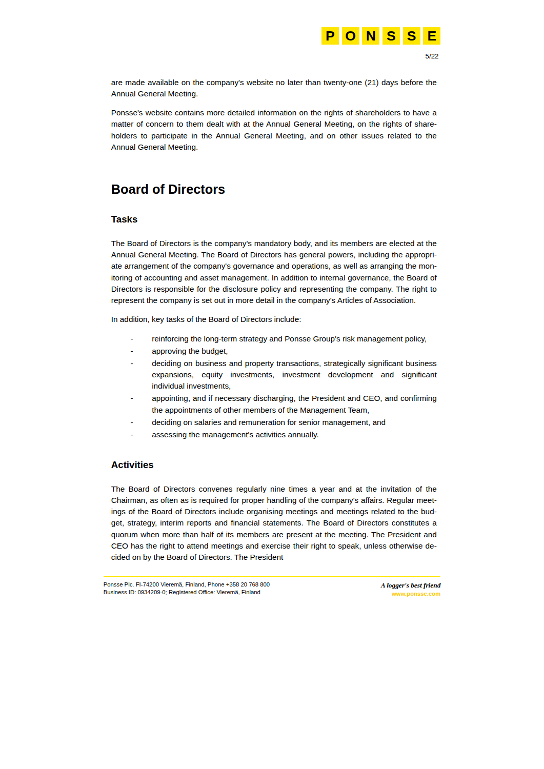P
O
N
S
S
E
5/22
are made available on the company's website no later than twenty-one (21) days before the Annual General Meeting.
Ponsse's website contains more detailed information on the rights of shareholders to have a matter of concern to them dealt with at the Annual General Meeting, on the rights of shareholders to participate in the Annual General Meeting, and on other issues related to the Annual General Meeting.
Board of Directors
Tasks
The Board of Directors is the company's mandatory body, and its members are elected at the Annual General Meeting. The Board of Directors has general powers, including the appropriate arrangement of the company's governance and operations, as well as arranging the monitoring of accounting and asset management. In addition to internal governance, the Board of Directors is responsible for the disclosure policy and representing the company. The right to represent the company is set out in more detail in the company's Articles of Association.
In addition, key tasks of the Board of Directors include:
reinforcing the long-term strategy and Ponsse Group's risk management policy,
approving the budget,
deciding on business and property transactions, strategically significant business expansions, equity investments, investment development and significant individual investments,
appointing, and if necessary discharging, the President and CEO, and confirming the appointments of other members of the Management Team,
deciding on salaries and remuneration for senior management, and
assessing the management's activities annually.
Activities
The Board of Directors convenes regularly nine times a year and at the invitation of the Chairman, as often as is required for proper handling of the company's affairs. Regular meetings of the Board of Directors include organising meetings and meetings related to the budget, strategy, interim reports and financial statements. The Board of Directors constitutes a quorum when more than half of its members are present at the meeting. The President and CEO has the right to attend meetings and exercise their right to speak, unless otherwise decided on by the Board of Directors. The President
Ponsse Plc. FI-74200 Vieremä, Finland, Phone +358 20 768 800
Business ID: 0934209-0; Registered Office: Vieremä, Finland
A logger's best friend
www.ponsse.com